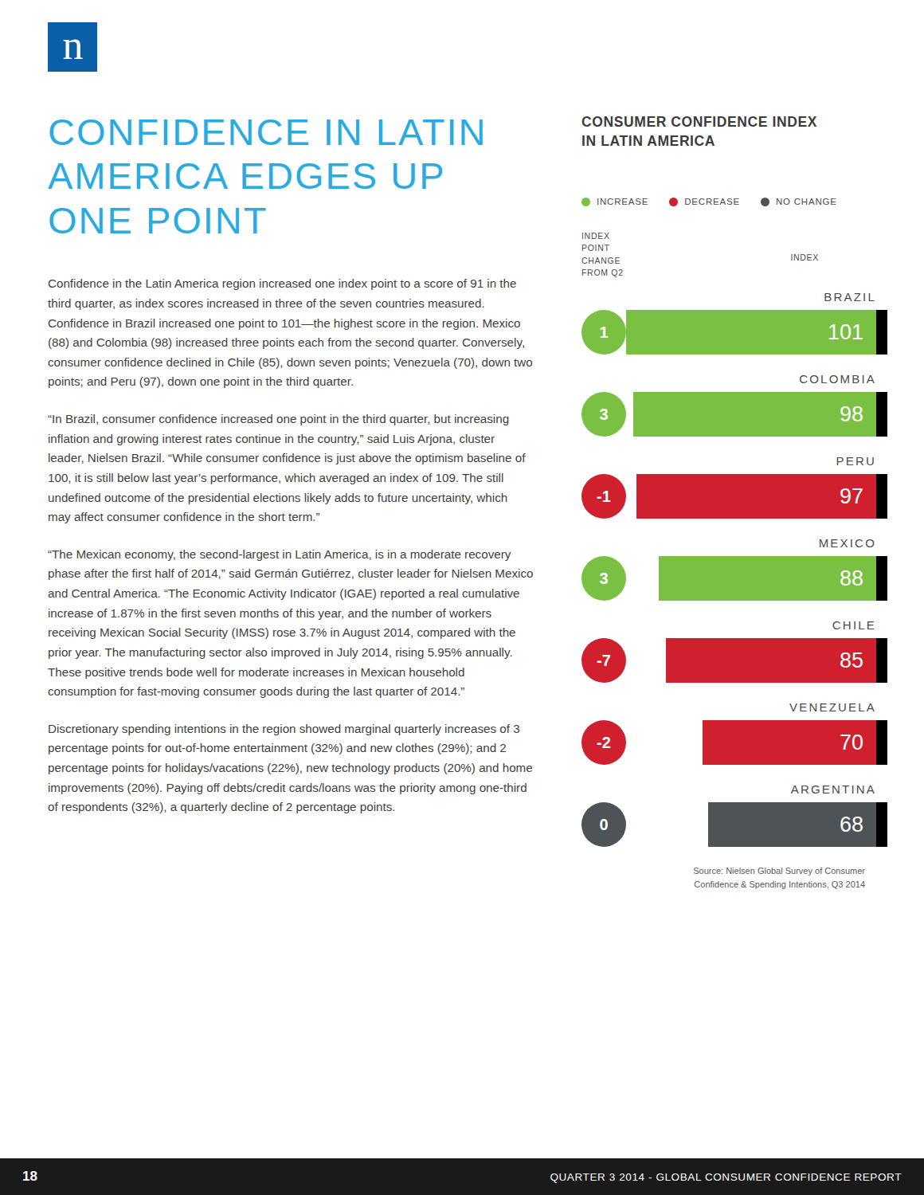n
Confidence in Latin America edges up one point
Confidence in the Latin America region increased one index point to a score of 91 in the third quarter, as index scores increased in three of the seven countries measured. Confidence in Brazil increased one point to 101—the highest score in the region. Mexico (88) and Colombia (98) increased three points each from the second quarter. Conversely, consumer confidence declined in Chile (85), down seven points; Venezuela (70), down two points; and Peru (97), down one point in the third quarter.
“In Brazil, consumer confidence increased one point in the third quarter, but increasing inflation and growing interest rates continue in the country,” said Luis Arjona, cluster leader, Nielsen Brazil. “While consumer confidence is just above the optimism baseline of 100, it is still below last year’s performance, which averaged an index of 109. The still undefined outcome of the presidential elections likely adds to future uncertainty, which may affect consumer confidence in the short term.”
“The Mexican economy, the second-largest in Latin America, is in a moderate recovery phase after the first half of 2014,” said Germán Gutiérrez, cluster leader for Nielsen Mexico and Central America. “The Economic Activity Indicator (IGAE) reported a real cumulative increase of 1.87% in the first seven months of this year, and the number of workers receiving Mexican Social Security (IMSS) rose 3.7% in August 2014, compared with the prior year. The manufacturing sector also improved in July 2014, rising 5.95% annually. These positive trends bode well for moderate increases in Mexican household consumption for fast-moving consumer goods during the last quarter of 2014.”
Discretionary spending intentions in the region showed marginal quarterly increases of 3 percentage points for out-of-home entertainment (32%) and new clothes (29%); and 2 percentage points for holidays/vacations (22%), new technology products (20%) and home improvements (20%). Paying off debts/credit cards/loans was the priority among one-third of respondents (32%), a quarterly decline of 2 percentage points.
Consumer confidence index
in Latin America
Increase Decrease No change
Index
point
change
from Q2
Index
Brazil
1
101
Colombia
3
98
Peru
-1
97
Mexico
3
88
Chile
-7
85
Venezuela
-2
70
Argentina
0
68
Source: Nielsen Global Survey of Consumer
Confidence & Spending Intentions, Q3 2014
18
Quarter 3 2014 - Global Consumer Confidence Report